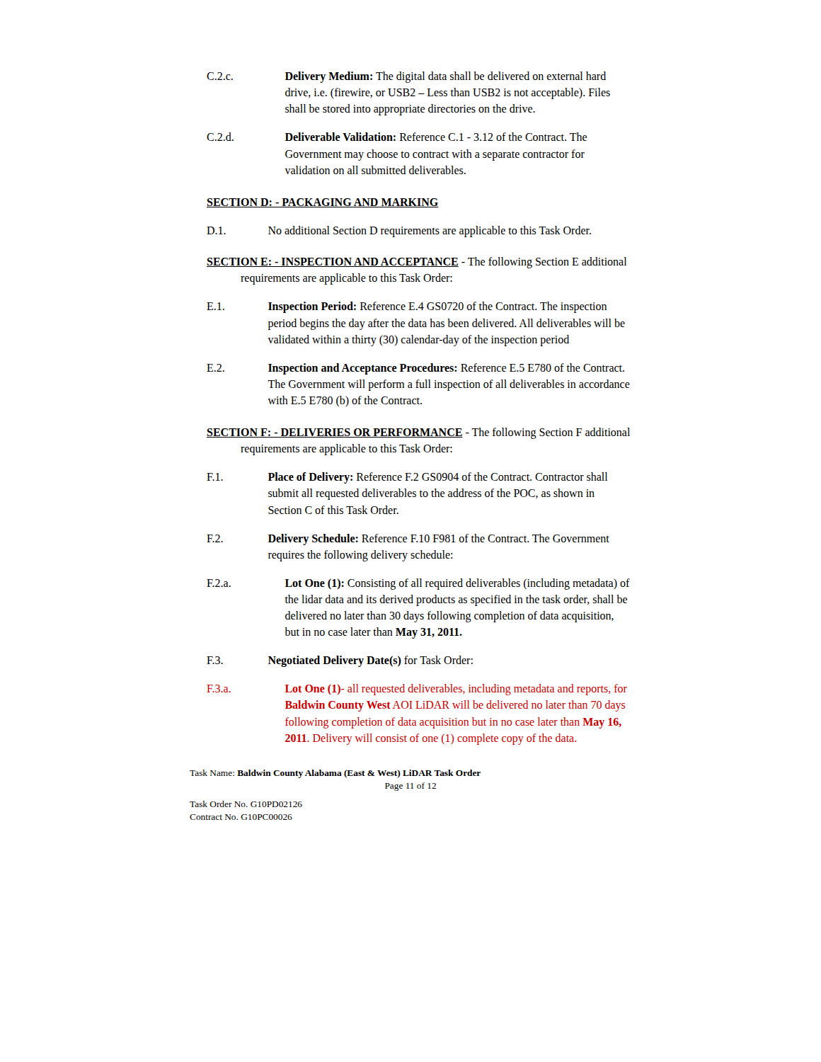C.2.c.
Delivery Medium: The digital data shall be delivered on external hard drive, i.e. (firewire, or USB2 – Less than USB2 is not acceptable). Files shall be stored into appropriate directories on the drive.
C.2.d.
Deliverable Validation: Reference C.1 - 3.12 of the Contract. The Government may choose to contract with a separate contractor for validation on all submitted deliverables.
SECTION D: - PACKAGING AND MARKING
D.1.
No additional Section D requirements are applicable to this Task Order.
SECTION E: - INSPECTION AND ACCEPTANCE - The following Section E additional requirements are applicable to this Task Order:
E.1.
Inspection Period: Reference E.4 GS0720 of the Contract. The inspection period begins the day after the data has been delivered. All deliverables will be validated within a thirty (30) calendar-day of the inspection period
E.2.
Inspection and Acceptance Procedures: Reference E.5 E780 of the Contract. The Government will perform a full inspection of all deliverables in accordance with E.5 E780 (b) of the Contract.
SECTION F: - DELIVERIES OR PERFORMANCE - The following Section F additional requirements are applicable to this Task Order:
F.1.
Place of Delivery: Reference F.2 GS0904 of the Contract. Contractor shall submit all requested deliverables to the address of the POC, as shown in Section C of this Task Order.
F.2.
Delivery Schedule: Reference F.10 F981 of the Contract. The Government requires the following delivery schedule:
F.2.a.
Lot One (1): Consisting of all required deliverables (including metadata) of the lidar data and its derived products as specified in the task order, shall be delivered no later than 30 days following completion of data acquisition, but in no case later than May 31, 2011.
F.3.
Negotiated Delivery Date(s) for Task Order:
F.3.a.
Lot One (1)- all requested deliverables, including metadata and reports, for Baldwin County West AOI LiDAR will be delivered no later than 70 days following completion of data acquisition but in no case later than May 16, 2011. Delivery will consist of one (1) complete copy of the data.
Task Name: Baldwin County Alabama (East & West) LiDAR Task Order
Page 11 of 12
Task Order No. G10PD02126
Contract No. G10PC00026